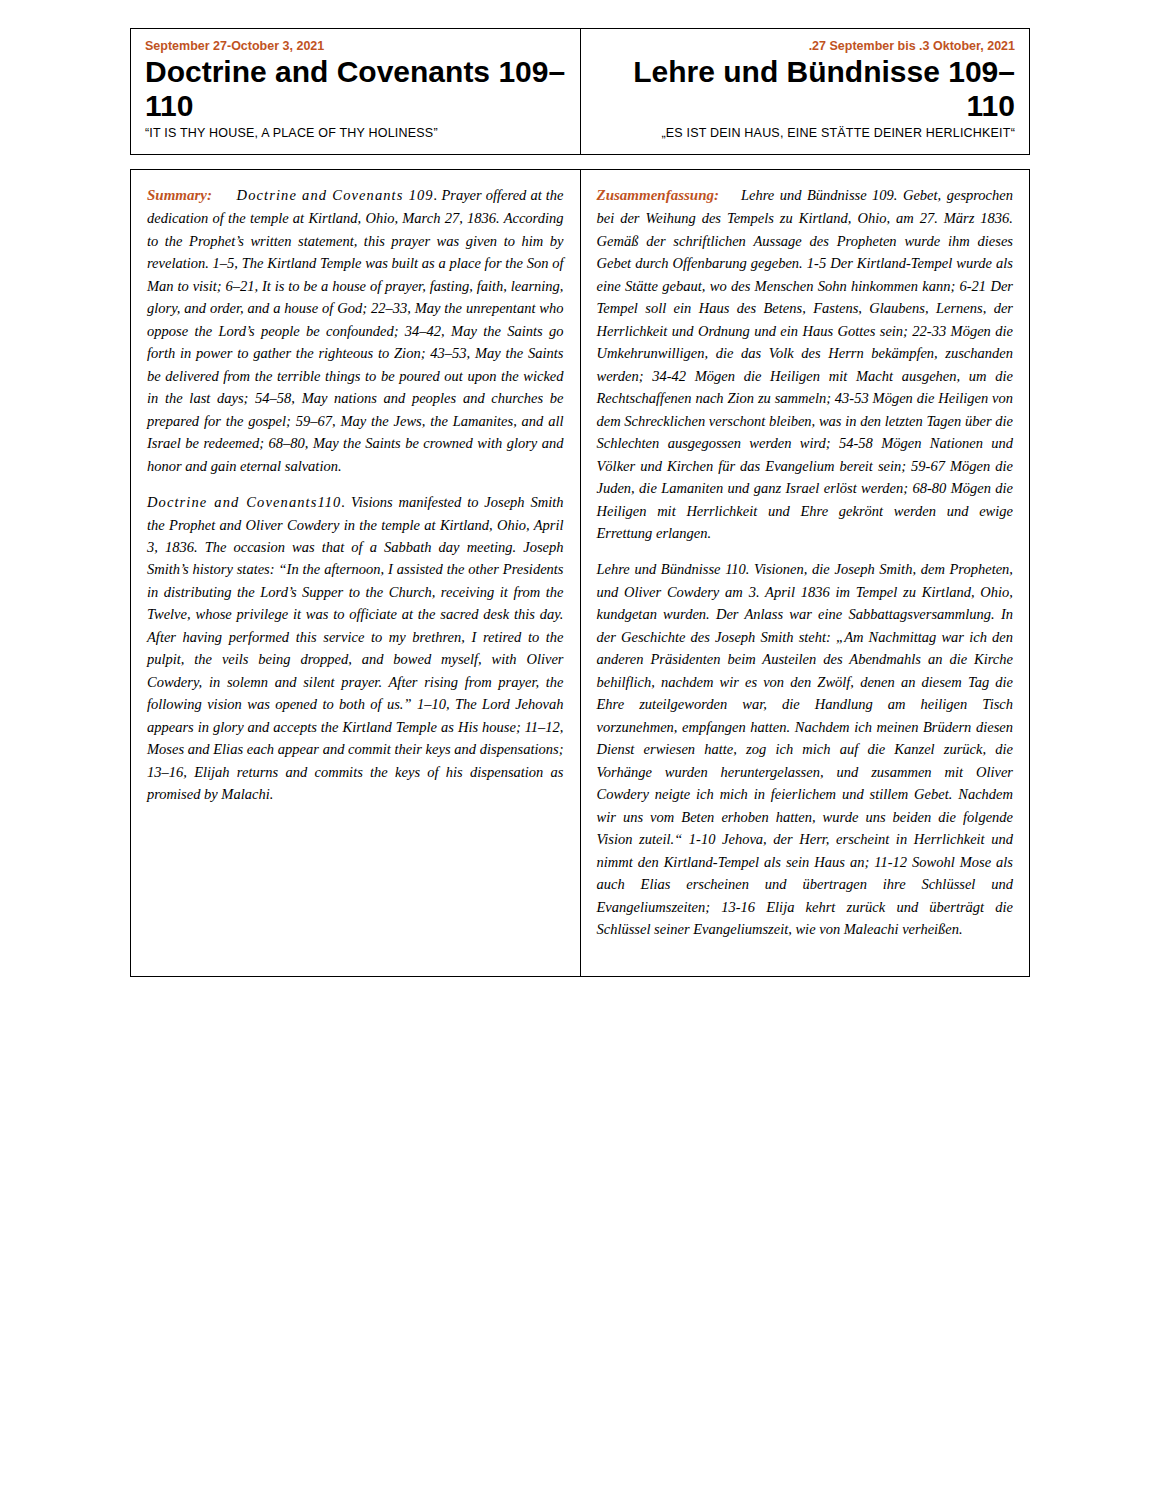| September 27-October 3, 2021 Doctrine and Covenants 109–110 “IT IS THY HOUSE, A PLACE OF THY HOLINESS” | .27 September bis .3 Oktober, 2021 Lehre und Bündnisse 109–110 „ES IST DEIN HAUS, EINE STÄTTE DEINER HERLICHKEIT“ |
| Summary: Doctrine and Covenants 109 . Prayer offered at the dedication of the temple at Kirtland, Ohio, March 27, 1836. According to the Prophet’s written statement, this prayer was given to him by revelation. 1–5, The Kirtland Temple was built as a place for the Son of Man to visit; 6–21, It is to be a house of prayer, fasting, faith, learning, glory, and order, and a house of God; 22–33, May the unrepentant who oppose the Lord’s people be confounded; 34–42, May the Saints go forth in power to gather the righteous to Zion; 43–53, May the Saints be delivered from the terrible things to be poured out upon the wicked in the last days; 54–58, May nations and peoples and churches be prepared for the gospel; 59–67, May the Jews, the Lamanites, and all Israel be redeemed; 68–80, May the Saints be crowned with glory and honor and gain eternal salvation. Doctrine and Covenants110 . Visions manifested to Joseph Smith the Prophet and Oliver Cowdery in the temple at Kirtland, Ohio, April 3, 1836. The occasion was that of a Sabbath day meeting. Joseph Smith’s history states: “In the afternoon, I assisted the other Presidents in distributing the Lord’s Supper to the Church, receiving it from the Twelve, whose privilege it was to officiate at the sacred desk this day. After having performed this service to my brethren, I retired to the pulpit, the veils being dropped, and bowed myself, with Oliver Cowdery, in solemn and silent prayer. After rising from prayer, the following vision was opened to both of us.” 1–10, The Lord Jehovah appears in glory and accepts the Kirtland Temple as His house; 11–12, Moses and Elias each appear and commit their keys and dispensations; 13–16, Elijah returns and commits the keys of his dispensation as promised by Malachi. | Zusammenfassung: Lehre und Bündnisse 109. Gebet, gesprochen bei der Weihung des Tempels zu Kirtland, Ohio, am 27. März 1836. Gemäß der schriftlichen Aussage des Propheten wurde ihm dieses Gebet durch Offenbarung gegeben. 1-5 Der Kirtland-Tempel wurde als eine Stätte gebaut, wo des Menschen Sohn hinkommen kann; 6-21 Der Tempel soll ein Haus des Betens, Fastens, Glaubens, Lernens, der Herrlichkeit und Ordnung und ein Haus Gottes sein; 22-33 Mögen die Umkehrunwilligen, die das Volk des Herrn bekämpfen, zuschanden werden; 34-42 Mögen die Heiligen mit Macht ausgehen, um die Rechtschaffenen nach Zion zu sammeln; 43-53 Mögen die Heiligen von dem Schrecklichen verschont bleiben, was in den letzten Tagen über die Schlechten ausgegossen werden wird; 54-58 Mögen Nationen und Völker und Kirchen für das Evangelium bereit sein; 59-67 Mögen die Juden, die Lamaniten und ganz Israel erlöst werden; 68-80 Mögen die Heiligen mit Herrlichkeit und Ehre gekrönt werden und ewige Errettung erlangen. Lehre und Bündnisse 110. Visionen, die Joseph Smith, dem Propheten, und Oliver Cowdery am 3. April 1836 im Tempel zu Kirtland, Ohio, kundgetan wurden. Der Anlass war eine Sabbattagsversammlung. In der Geschichte des Joseph Smith steht: „Am Nachmittag war ich den anderen Präsidenten beim Austeilen des Abendmahls an die Kirche behilflich, nachdem wir es von den Zwölf, denen an diesem Tag die Ehre zuteilgeworden war, die Handlung am heiligen Tisch vorzunehmen, empfangen hatten. Nachdem ich meinen Brüdern diesen Dienst erwiesen hatte, zog ich mich auf die Kanzel zurück, die Vorhänge wurden heruntergelassen, und zusammen mit Oliver Cowdery neigte ich mich in feierlichem und stillem Gebet. Nachdem wir uns vom Beten erhoben hatten, wurde uns beiden die folgende Vision zuteil.“ 1-10 Jehova, der Herr, erscheint in Herrlichkeit und nimmt den Kirtland-Tempel als sein Haus an; 11-12 Sowohl Mose als auch Elias erscheinen und übertragen ihre Schlüssel und Evangeliumszeiten; 13-16 Elija kehrt zurück und überträgt die Schlüssel seiner Evangeliumszeit, wie von Maleachi verheißen. |